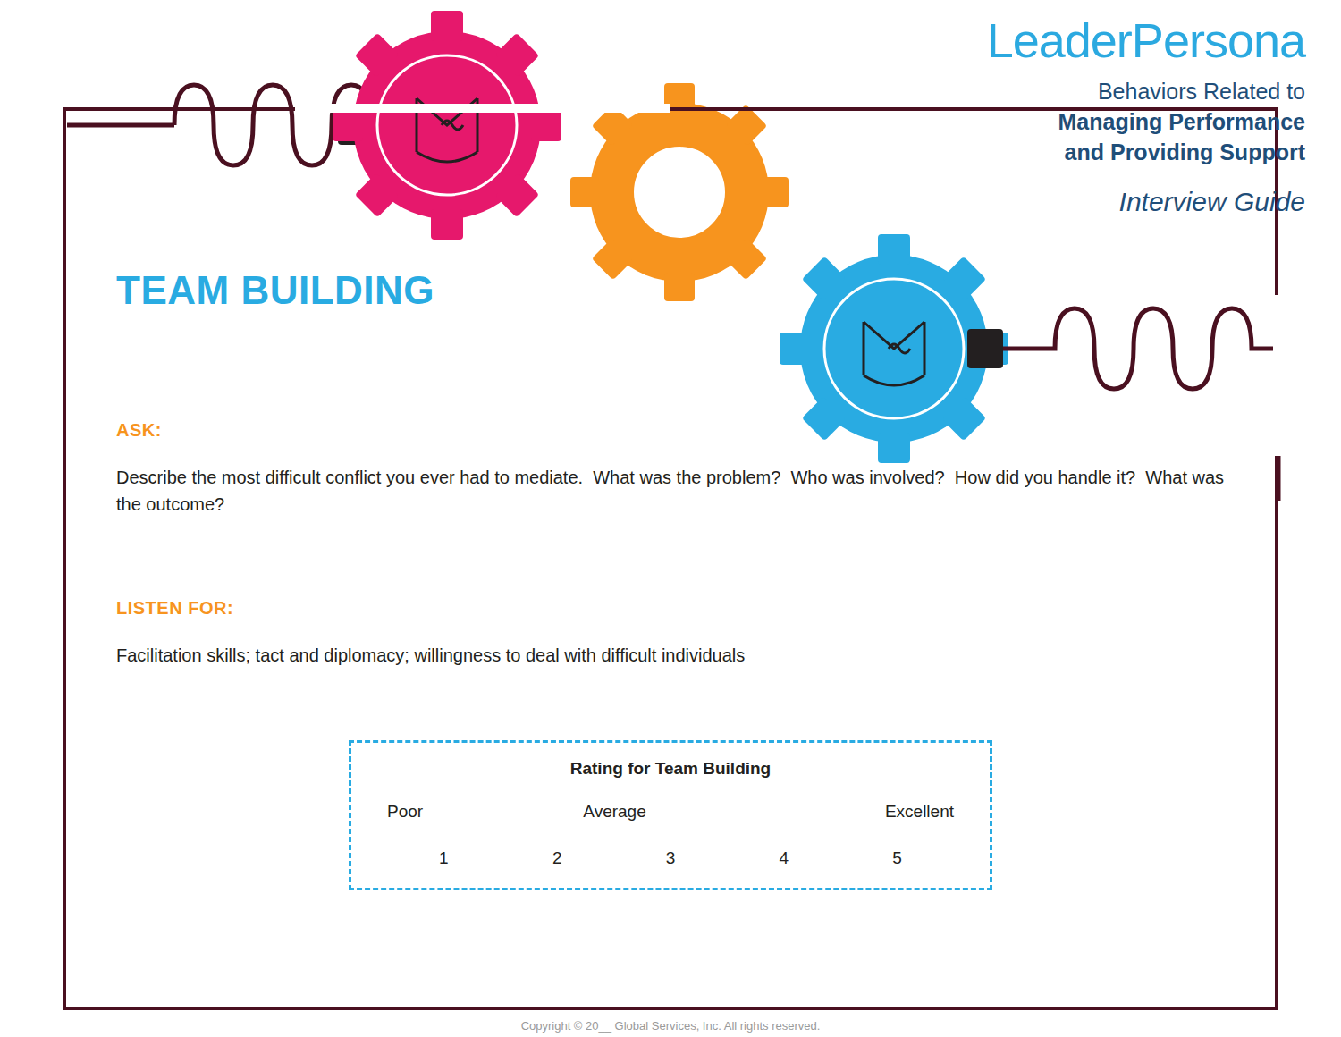Leader Persona
Behaviors Related to Managing Performance and Providing Support
Interview Guide
TEAM BUILDING
ASK:
Describe the most difficult conflict you ever had to mediate. What was the problem? Who was involved? How did you handle it? What was the outcome?
LISTEN FOR:
Facilitation skills; tact and diplomacy; willingness to deal with difficult individuals
Rating for Team Building
| Poor | Average | Excellent |
| 1 | 2 | 3 | 4 | 5 |
Copyright © 20__ Global Services, Inc. All rights reserved.